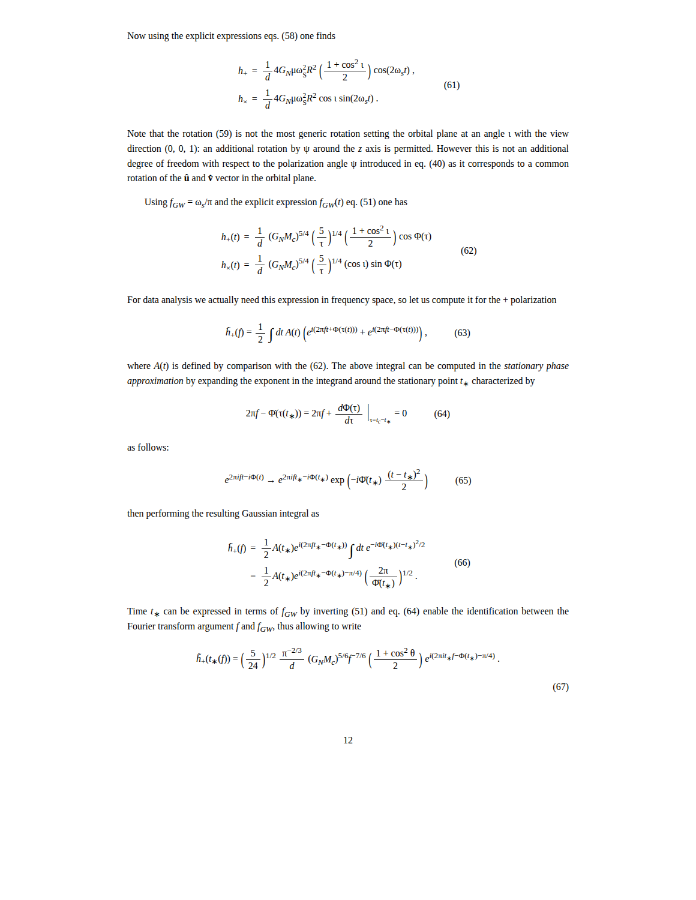Now using the explicit expressions eqs. (58) one finds
| h + | = | 1 d 4 G N μω 2 S R 2 ( 1 + cos 2 ι 2 ) cos(2ω s t ) , |
| h × | = | 1 d 4 G N μω 2 S R 2 cos ι sin(2ω s t ) . |
(61)
Note that the rotation (59) is not the most generic rotation setting the orbital plane at an angle ι with the view direction (0, 0, 1): an additional rotation by ψ around the z axis is permitted. However this is not an additional degree of freedom with respect to the polarization angle ψ introduced in eq. (40) as it corresponds to a common rotation of the û and v̂ vector in the orbital plane.
Using fGW = ωs/π and the explicit expression fGW(t) eq. (51) one has
| h + ( t ) | = | 1 d ( G N M c ) 5/4 ( 5 τ ) 1/4 ( 1 + cos 2 ι 2 ) cos Φ(τ) |
| h × ( t ) | = | 1 d ( G N M c ) 5/4 ( 5 τ ) 1/4 (cos ι) sin Φ(τ) |
(62)
For data analysis we actually need this expression in frequency space, so let us compute it for the + polarization
h̃+(f) = 12 ∫ dt A(t) (ei(2πft+Φ(τ(t))) + ei(2πft−Φ(τ(t)))) ,
(63)
where A(t) is defined by comparison with the (62). The above integral can be computed in the stationary phase approximation by expanding the exponent in the integrand around the stationary point t∗ characterized by
2πf − Φ̇(τ(t∗)) = 2πf + d Φ(τ) dτ |τ=tc−t∗ = 0
(64)
as follows:
e2πift−i Φ(t) → e2πift∗−i Φ(t∗) exp (−i Φ̈(t∗) (t − t∗)22)
(65)
then performing the resulting Gaussian integral as
| h̃ + ( f ) | = | 1 2 A ( t ∗ ) e i (2π ft ∗ −Φ( t ∗ )) ∫ dt e − i Φ̈( t ∗ )( t − t ∗ ) 2 /2 |
| | = | 1 2 A ( t ∗ ) e i (2π ft ∗ −Φ( t ∗ )−π/4) ( 2π Φ̈( t ∗ ) ) 1/2 . |
(66)
Time t∗ can be expressed in terms of fGW by inverting (51) and eq. (64) enable the identification between the Fourier transform argument f and fGW, thus allowing to write
h̃+(t∗(f)) = (524)1/2 π−2/3 d (GNMc)5/6f−7/6 (1 + cos2 θ 2) ei(2πit∗f−Φ(t∗)−π/4) .
(67)
12